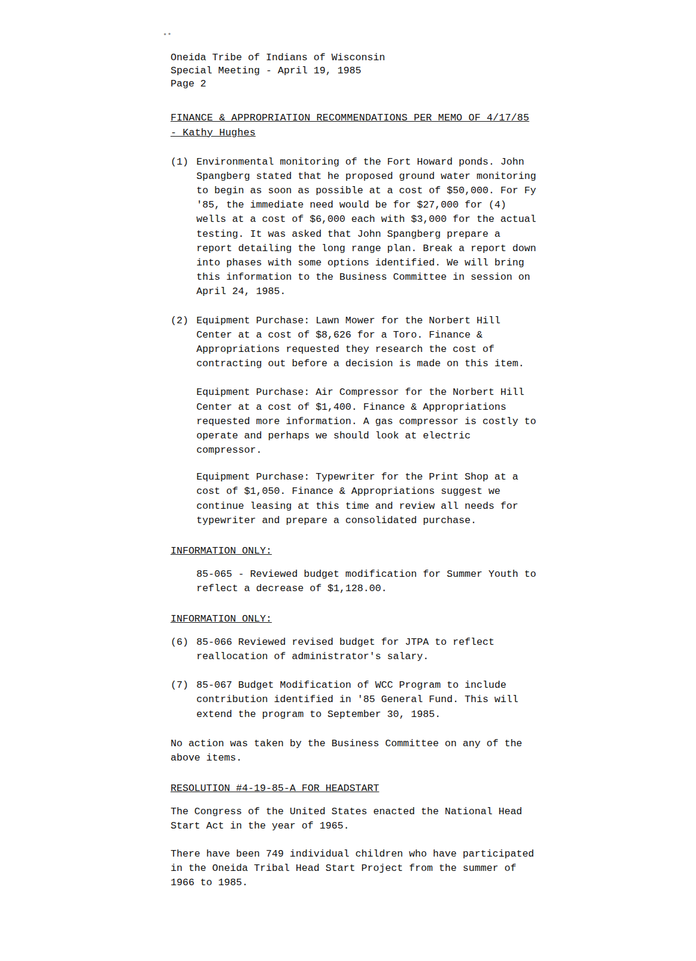••
Oneida Tribe of Indians of Wisconsin
Special Meeting - April 19, 1985
Page 2
FINANCE & APPROPRIATION RECOMMENDATIONS PER MEMO OF 4/17/85 - Kathy Hughes
(1) Environmental monitoring of the Fort Howard ponds. John Spangberg stated that he proposed ground water monitoring to begin as soon as possible at a cost of $50,000. For Fy '85, the immediate need would be for $27,000 for (4) wells at a cost of $6,000 each with $3,000 for the actual testing. It was asked that John Spangberg prepare a report detailing the long range plan. Break a report down into phases with some options identified. We will bring this information to the Business Committee in session on April 24, 1985.
(2) Equipment Purchase: Lawn Mower for the Norbert Hill Center at a cost of $8,626 for a Toro. Finance & Appropriations requested they research the cost of contracting out before a decision is made on this item.
Equipment Purchase: Air Compressor for the Norbert Hill Center at a cost of $1,400. Finance & Appropriations requested more information. A gas compressor is costly to operate and perhaps we should look at electric compressor.
Equipment Purchase: Typewriter for the Print Shop at a cost of $1,050. Finance & Appropriations suggest we continue leasing at this time and review all needs for typewriter and prepare a consolidated purchase.
INFORMATION ONLY:
85-065 - Reviewed budget modification for Summer Youth to reflect a decrease of $1,128.00.
INFORMATION ONLY:
(6) 85-066 Reviewed revised budget for JTPA to reflect reallocation of administrator's salary.
(7) 85-067 Budget Modification of WCC Program to include contribution identified in '85 General Fund. This will extend the program to September 30, 1985.
No action was taken by the Business Committee on any of the above items.
RESOLUTION #4-19-85-A FOR HEADSTART
The Congress of the United States enacted the National Head Start Act in the year of 1965.
There have been 749 individual children who have participated in the Oneida Tribal Head Start Project from the summer of 1966 to 1985.